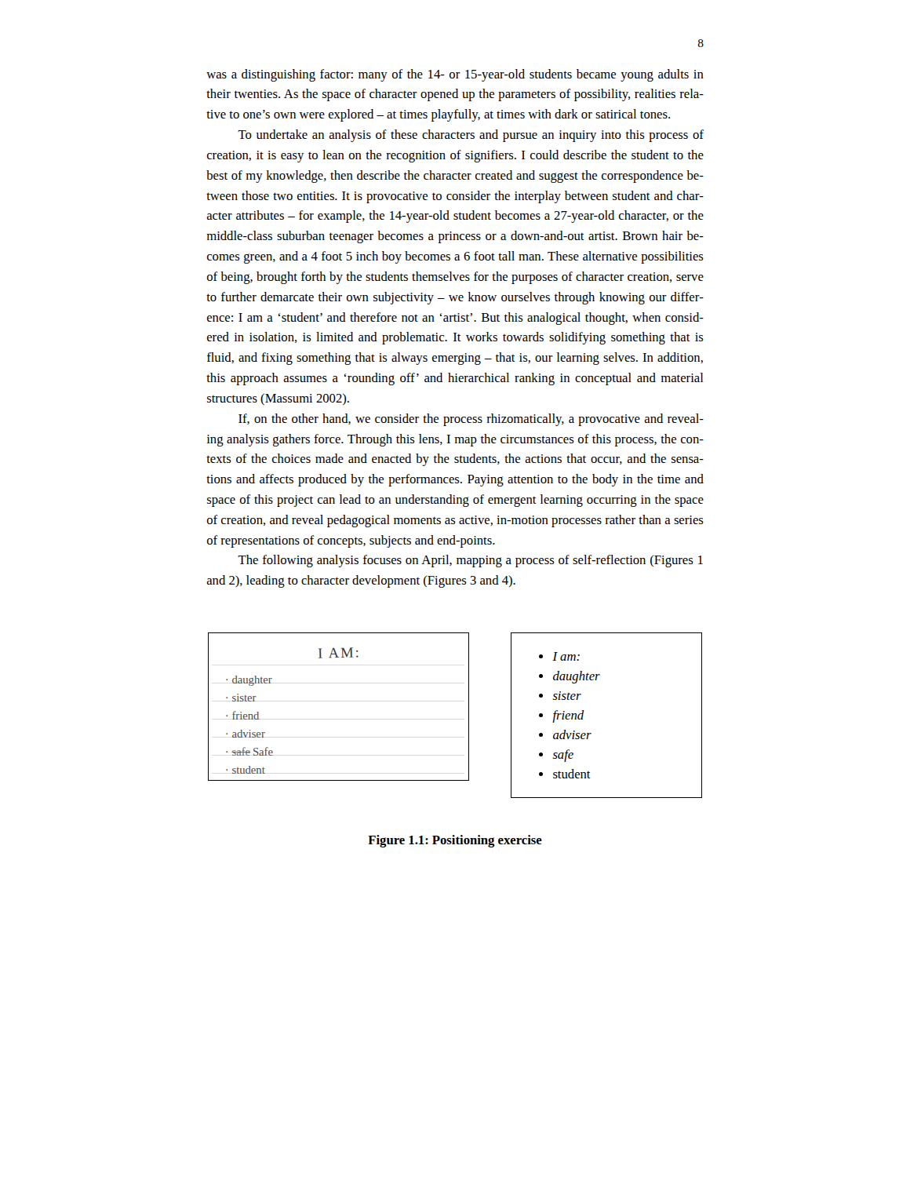8
was a distinguishing factor: many of the 14- or 15-year-old students became young adults in their twenties. As the space of character opened up the parameters of possibility, realities relative to one’s own were explored – at times playfully, at times with dark or satirical tones.
To undertake an analysis of these characters and pursue an inquiry into this process of creation, it is easy to lean on the recognition of signifiers. I could describe the student to the best of my knowledge, then describe the character created and suggest the correspondence between those two entities. It is provocative to consider the interplay between student and character attributes – for example, the 14-year-old student becomes a 27-year-old character, or the middle-class suburban teenager becomes a princess or a down-and-out artist. Brown hair becomes green, and a 4 foot 5 inch boy becomes a 6 foot tall man. These alternative possibilities of being, brought forth by the students themselves for the purposes of character creation, serve to further demarcate their own subjectivity – we know ourselves through knowing our difference: I am a ‘student’ and therefore not an ‘artist’. But this analogical thought, when considered in isolation, is limited and problematic. It works towards solidifying something that is fluid, and fixing something that is always emerging – that is, our learning selves. In addition, this approach assumes a ‘rounding off’ and hierarchical ranking in conceptual and material structures (Massumi 2002).
If, on the other hand, we consider the process rhizomatically, a provocative and revealing analysis gathers force. Through this lens, I map the circumstances of this process, the contexts of the choices made and enacted by the students, the actions that occur, and the sensations and affects produced by the performances. Paying attention to the body in the time and space of this project can lead to an understanding of emergent learning occurring in the space of creation, and reveal pedagogical moments as active, in-motion processes rather than a series of representations of concepts, subjects and end-points.
The following analysis focuses on April, mapping a process of self-reflection (Figures 1 and 2), leading to character development (Figures 3 and 4).
I AM:
·daughter
·sister
·friend
·adviser
·safe Safe
·student
I am:
daughter
sister
friend
adviser
safe
student
Figure 1.1: Positioning exercise